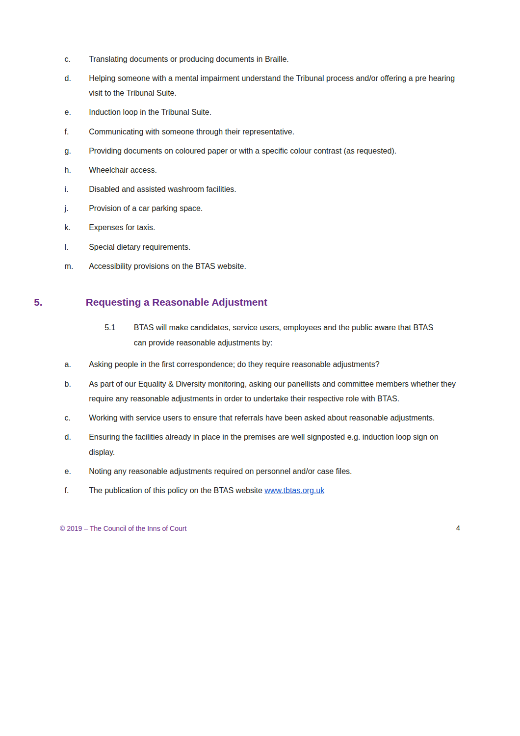c. Translating documents or producing documents in Braille.
d. Helping someone with a mental impairment understand the Tribunal process and/or offering a pre hearing visit to the Tribunal Suite.
e. Induction loop in the Tribunal Suite.
f. Communicating with someone through their representative.
g. Providing documents on coloured paper or with a specific colour contrast (as requested).
h. Wheelchair access.
i. Disabled and assisted washroom facilities.
j. Provision of a car parking space.
k. Expenses for taxis.
l. Special dietary requirements.
m. Accessibility provisions on the BTAS website.
5. Requesting a Reasonable Adjustment
5.1 BTAS will make candidates, service users, employees and the public aware that BTAS can provide reasonable adjustments by:
a. Asking people in the first correspondence; do they require reasonable adjustments?
b. As part of our Equality & Diversity monitoring, asking our panellists and committee members whether they require any reasonable adjustments in order to undertake their respective role with BTAS.
c. Working with service users to ensure that referrals have been asked about reasonable adjustments.
d. Ensuring the facilities already in place in the premises are well signposted e.g. induction loop sign on display.
e. Noting any reasonable adjustments required on personnel and/or case files.
f. The publication of this policy on the BTAS website www.tbtas.org.uk
© 2019 – The Council of the Inns of Court 4